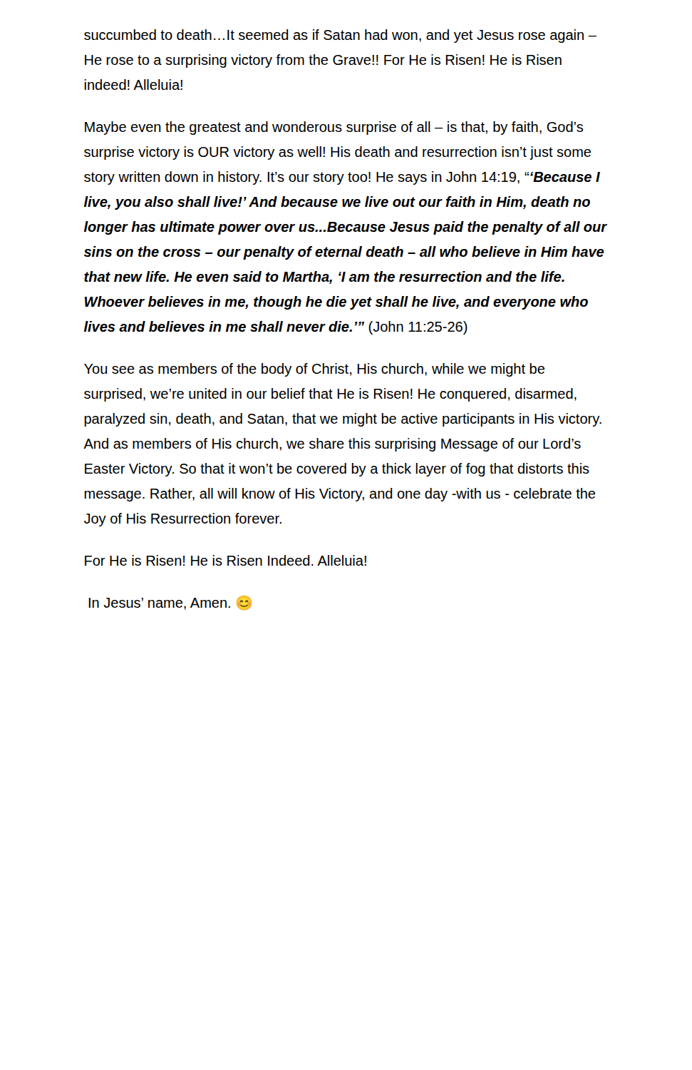succumbed to death…It seemed as if Satan had won, and yet Jesus rose again – He rose to a surprising victory from the Grave!! For He is Risen! He is Risen indeed! Alleluia!
Maybe even the greatest and wonderous surprise of all – is that, by faith, God’s surprise victory is OUR victory as well! His death and resurrection isn’t just some story written down in history. It’s our story too! He says in John 14:19, “‘Because I live, you also shall live!’ And because we live out our faith in Him, death no longer has ultimate power over us...Because Jesus paid the penalty of all our sins on the cross – our penalty of eternal death – all who believe in Him have that new life. He even said to Martha, ‘I am the resurrection and the life. Whoever believes in me, though he die yet shall he live, and everyone who lives and believes in me shall never die.’” (John 11:25-26)
You see as members of the body of Christ, His church, while we might be surprised, we’re united in our belief that He is Risen! He conquered, disarmed, paralyzed sin, death, and Satan, that we might be active participants in His victory. And as members of His church, we share this surprising Message of our Lord’s Easter Victory. So that it won’t be covered by a thick layer of fog that distorts this message. Rather, all will know of His Victory, and one day -with us - celebrate the Joy of His Resurrection forever.
For He is Risen! He is Risen Indeed. Alleluia!
In Jesus’ name, Amen. 😊